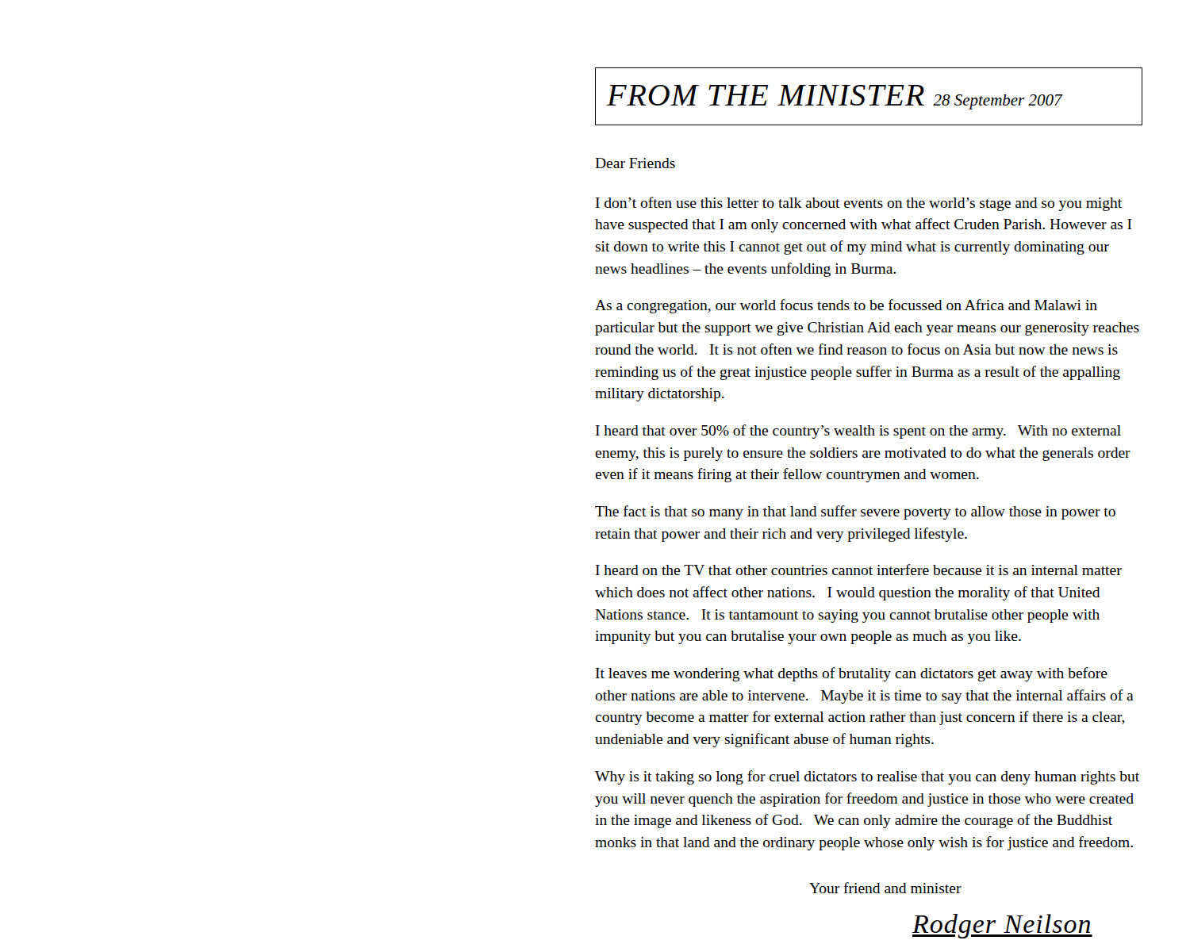FROM THE MINISTER 28 September 2007
Dear Friends
I don’t often use this letter to talk about events on the world’s stage and so you might have suspected that I am only concerned with what affect Cruden Parish. However as I sit down to write this I cannot get out of my mind what is currently dominating our news headlines – the events unfolding in Burma.
As a congregation, our world focus tends to be focussed on Africa and Malawi in particular but the support we give Christian Aid each year means our generosity reaches round the world. It is not often we find reason to focus on Asia but now the news is reminding us of the great injustice people suffer in Burma as a result of the appalling military dictatorship.
I heard that over 50% of the country’s wealth is spent on the army. With no external enemy, this is purely to ensure the soldiers are motivated to do what the generals order even if it means firing at their fellow countrymen and women.
The fact is that so many in that land suffer severe poverty to allow those in power to retain that power and their rich and very privileged lifestyle.
I heard on the TV that other countries cannot interfere because it is an internal matter which does not affect other nations. I would question the morality of that United Nations stance. It is tantamount to saying you cannot brutalise other people with impunity but you can brutalise your own people as much as you like.
It leaves me wondering what depths of brutality can dictators get away with before other nations are able to intervene. Maybe it is time to say that the internal affairs of a country become a matter for external action rather than just concern if there is a clear, undeniable and very significant abuse of human rights.
Why is it taking so long for cruel dictators to realise that you can deny human rights but you will never quench the aspiration for freedom and justice in those who were created in the image and likeness of God. We can only admire the courage of the Buddhist monks in that land and the ordinary people whose only wish is for justice and freedom.
Your friend and minister
Rodger Neilson